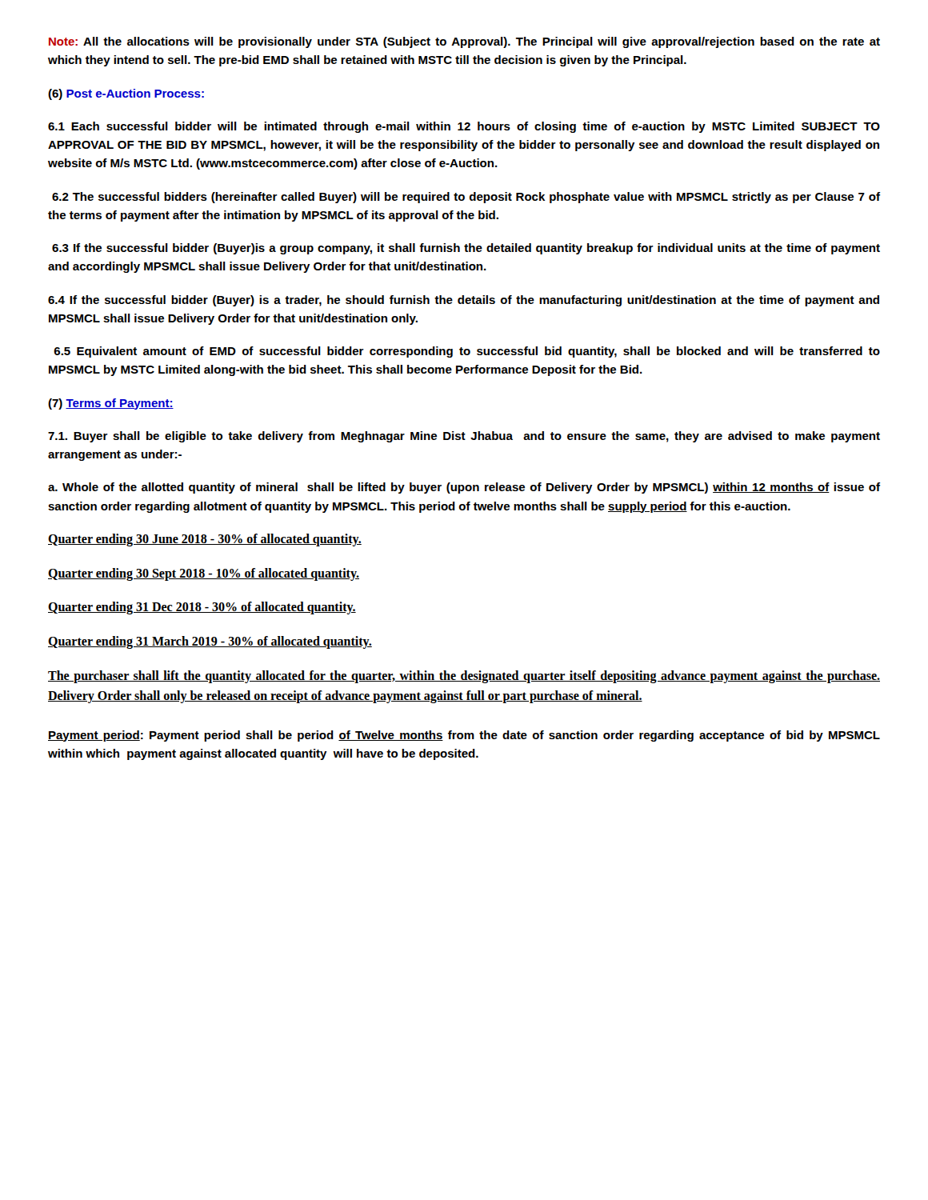Note: All the allocations will be provisionally under STA (Subject to Approval). The Principal will give approval/rejection based on the rate at which they intend to sell. The pre-bid EMD shall be retained with MSTC till the decision is given by the Principal.
(6) Post e-Auction Process:
6.1 Each successful bidder will be intimated through e-mail within 12 hours of closing time of e-auction by MSTC Limited SUBJECT TO APPROVAL OF THE BID BY MPSMCL, however, it will be the responsibility of the bidder to personally see and download the result displayed on website of M/s MSTC Ltd. (www.mstcecommerce.com) after close of e-Auction.
6.2 The successful bidders (hereinafter called Buyer) will be required to deposit Rock phosphate value with MPSMCL strictly as per Clause 7 of the terms of payment after the intimation by MPSMCL of its approval of the bid.
6.3 If the successful bidder (Buyer)is a group company, it shall furnish the detailed quantity breakup for individual units at the time of payment and accordingly MPSMCL shall issue Delivery Order for that unit/destination.
6.4 If the successful bidder (Buyer) is a trader, he should furnish the details of the manufacturing unit/destination at the time of payment and MPSMCL shall issue Delivery Order for that unit/destination only.
6.5 Equivalent amount of EMD of successful bidder corresponding to successful bid quantity, shall be blocked and will be transferred to MPSMCL by MSTC Limited along-with the bid sheet. This shall become Performance Deposit for the Bid.
(7) Terms of Payment:
7.1. Buyer shall be eligible to take delivery from Meghnagar Mine Dist Jhabua and to ensure the same, they are advised to make payment arrangement as under:-
a. Whole of the allotted quantity of mineral shall be lifted by buyer (upon release of Delivery Order by MPSMCL) within 12 months of issue of sanction order regarding allotment of quantity by MPSMCL. This period of twelve months shall be supply period for this e-auction.
Quarter ending 30 June 2018 - 30% of allocated quantity.
Quarter ending 30 Sept 2018 - 10% of allocated quantity.
Quarter ending 31 Dec 2018 - 30% of allocated quantity.
Quarter ending 31 March 2019 - 30% of allocated quantity.
The purchaser shall lift the quantity allocated for the quarter, within the designated quarter itself depositing advance payment against the purchase. Delivery Order shall only be released on receipt of advance payment against full or part purchase of mineral.
Payment period: Payment period shall be period of Twelve months from the date of sanction order regarding acceptance of bid by MPSMCL within which payment against allocated quantity will have to be deposited.